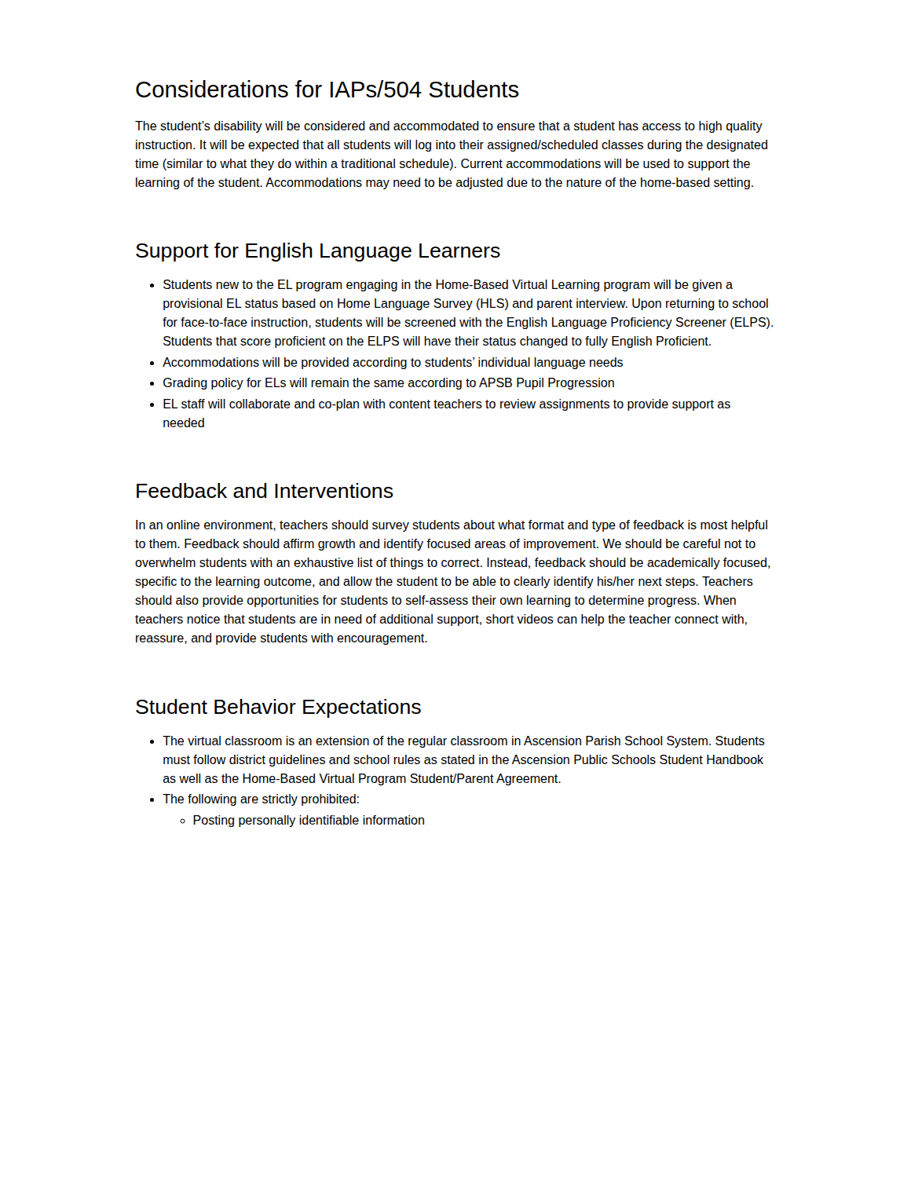Considerations for IAPs/504 Students
The student’s disability will be considered and accommodated to ensure that a student has access to high quality instruction. It will be expected that all students will log into their assigned/scheduled classes during the designated time (similar to what they do within a traditional schedule). Current accommodations will be used to support the learning of the student. Accommodations may need to be adjusted due to the nature of the home-based setting.
Support for English Language Learners
Students new to the EL program engaging in the Home-Based Virtual Learning program will be given a provisional EL status based on Home Language Survey (HLS) and parent interview. Upon returning to school for face-to-face instruction, students will be screened with the English Language Proficiency Screener (ELPS). Students that score proficient on the ELPS will have their status changed to fully English Proficient.
Accommodations will be provided according to students’ individual language needs
Grading policy for ELs will remain the same according to APSB Pupil Progression
EL staff will collaborate and co-plan with content teachers to review assignments to provide support as needed
Feedback and Interventions
In an online environment, teachers should survey students about what format and type of feedback is most helpful to them. Feedback should affirm growth and identify focused areas of improvement. We should be careful not to overwhelm students with an exhaustive list of things to correct. Instead, feedback should be academically focused, specific to the learning outcome, and allow the student to be able to clearly identify his/her next steps. Teachers should also provide opportunities for students to self-assess their own learning to determine progress. When teachers notice that students are in need of additional support, short videos can help the teacher connect with, reassure, and provide students with encouragement.
Student Behavior Expectations
The virtual classroom is an extension of the regular classroom in Ascension Parish School System. Students must follow district guidelines and school rules as stated in the Ascension Public Schools Student Handbook as well as the Home-Based Virtual Program Student/Parent Agreement.
The following are strictly prohibited:
Posting personally identifiable information